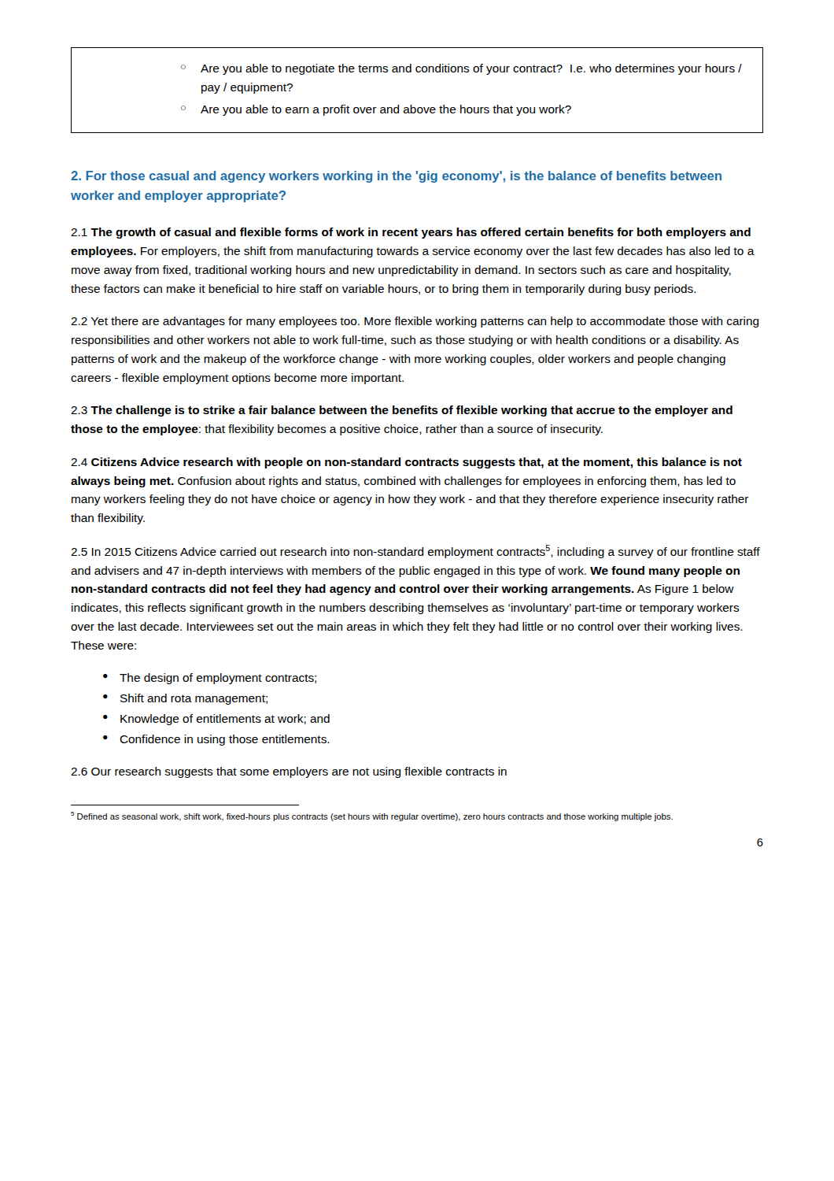Are you able to negotiate the terms and conditions of your contract? I.e. who determines your hours / pay / equipment?
Are you able to earn a profit over and above the hours that you work?
2. For those casual and agency workers working in the 'gig economy', is the balance of benefits between worker and employer appropriate?
2.1 The growth of casual and flexible forms of work in recent years has offered certain benefits for both employers and employees. For employers, the shift from manufacturing towards a service economy over the last few decades has also led to a move away from fixed, traditional working hours and new unpredictability in demand. In sectors such as care and hospitality, these factors can make it beneficial to hire staff on variable hours, or to bring them in temporarily during busy periods.
2.2 Yet there are advantages for many employees too. More flexible working patterns can help to accommodate those with caring responsibilities and other workers not able to work full-time, such as those studying or with health conditions or a disability. As patterns of work and the makeup of the workforce change - with more working couples, older workers and people changing careers - flexible employment options become more important.
2.3 The challenge is to strike a fair balance between the benefits of flexible working that accrue to the employer and those to the employee: that flexibility becomes a positive choice, rather than a source of insecurity.
2.4 Citizens Advice research with people on non-standard contracts suggests that, at the moment, this balance is not always being met. Confusion about rights and status, combined with challenges for employees in enforcing them, has led to many workers feeling they do not have choice or agency in how they work - and that they therefore experience insecurity rather than flexibility.
2.5 In 2015 Citizens Advice carried out research into non-standard employment contracts5, including a survey of our frontline staff and advisers and 47 in-depth interviews with members of the public engaged in this type of work. We found many people on non-standard contracts did not feel they had agency and control over their working arrangements. As Figure 1 below indicates, this reflects significant growth in the numbers describing themselves as ‘involuntary’ part-time or temporary workers over the last decade. Interviewees set out the main areas in which they felt they had little or no control over their working lives. These were:
The design of employment contracts;
Shift and rota management;
Knowledge of entitlements at work; and
Confidence in using those entitlements.
2.6 Our research suggests that some employers are not using flexible contracts in
5 Defined as seasonal work, shift work, fixed-hours plus contracts (set hours with regular overtime), zero hours contracts and those working multiple jobs.
6